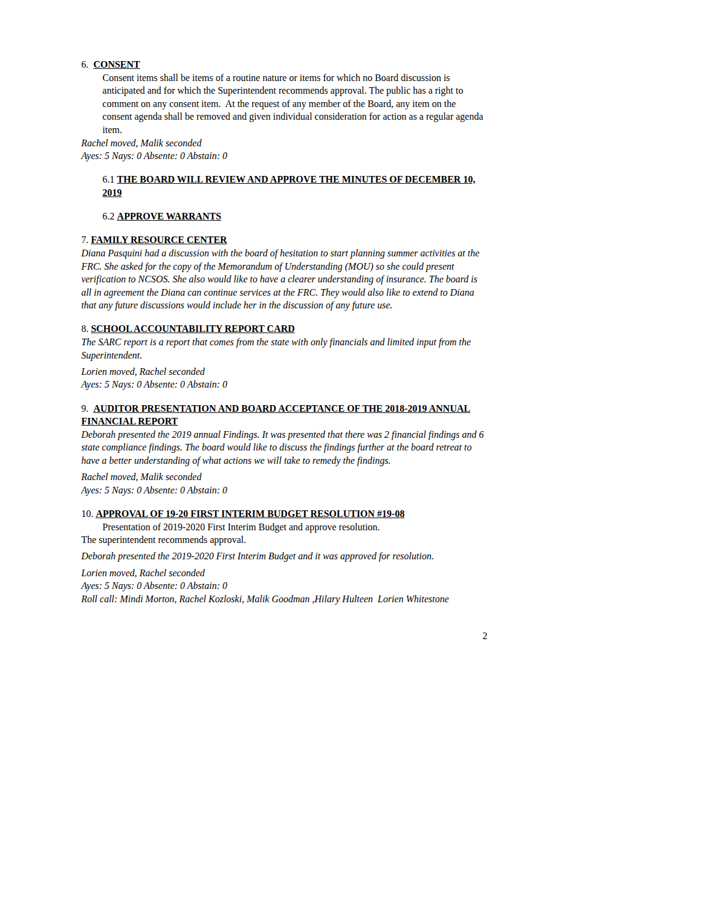6. Consent
Consent items shall be items of a routine nature or items for which no Board discussion is anticipated and for which the Superintendent recommends approval. The public has a right to comment on any consent item. At the request of any member of the Board, any item on the consent agenda shall be removed and given individual consideration for action as a regular agenda item.
Rachel moved, Malik seconded
Ayes: 5 Nays: 0 Absente: 0 Abstain: 0
6.1 The Board will review and approve the minutes of December 10, 2019
6.2 Approve Warrants
7. Family Resource Center
Diana Pasquini had a discussion with the board of hesitation to start planning summer activities at the FRC. She asked for the copy of the Memorandum of Understanding (MOU) so she could present verification to NCSOS. She also would like to have a clearer understanding of insurance. The board is all in agreement the Diana can continue services at the FRC. They would also like to extend to Diana that any future discussions would include her in the discussion of any future use.
8. School Accountability Report Card
The SARC report is a report that comes from the state with only financials and limited input from the Superintendent.
Lorien moved, Rachel seconded
Ayes: 5 Nays: 0 Absente: 0 Abstain: 0
9. Auditor presentation and board acceptance of the 2018-2019 annual financial report
Deborah presented the 2019 annual Findings. It was presented that there was 2 financial findings and 6 state compliance findings. The board would like to discuss the findings further at the board retreat to have a better understanding of what actions we will take to remedy the findings.
Rachel moved, Malik seconded
Ayes: 5 Nays: 0 Absente: 0 Abstain: 0
10. Approval of 19-20 First Interim Budget Resolution #19-08
Presentation of 2019-2020 First Interim Budget and approve resolution.
The superintendent recommends approval.
Deborah presented the 2019-2020 First Interim Budget and it was approved for resolution.
Lorien moved, Rachel seconded
Ayes: 5 Nays: 0 Absente: 0 Abstain: 0
Roll call: Mindi Morton, Rachel Kozloski, Malik Goodman ,Hilary Hulteen Lorien Whitestone
2